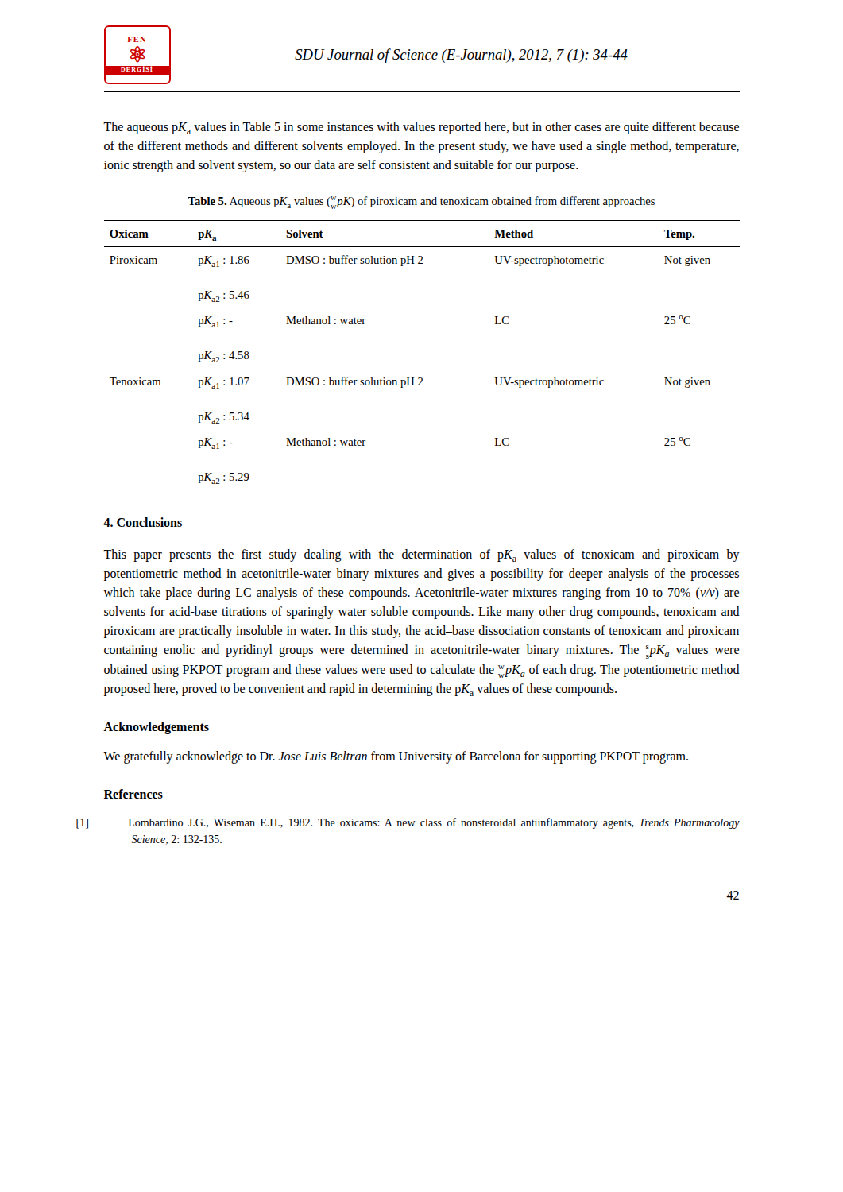FEN ⚛ DERGİSİ
SDU Journal of Science (E-Journal), 2012, 7 (1): 34-44
The aqueous pKa values in Table 5 in some instances with values reported here, but in other cases are quite different because of the different methods and different solvents employed. In the present study, we have used a single method, temperature, ionic strength and solvent system, so our data are self consistent and suitable for our purpose.
Table 5. Aqueous pKa values (ww pK) of piroxicam and tenoxicam obtained from different approaches
| Oxicam | p K a | Solvent | Method | Temp. |
| --- | --- | --- | --- | --- |
| Piroxicam | p K a1 : 1.86 p K a2 : 5.46 | DMSO : buffer solution pH 2 | UV-spectrophotometric | Not given |
| p K a1 : - p K a2 : 4.58 | Methanol : water | LC | 25 o C |
| Tenoxicam | p K a1 : 1.07 p K a2 : 5.34 | DMSO : buffer solution pH 2 | UV-spectrophotometric | Not given |
| p K a1 : - p K a2 : 5.29 | Methanol : water | LC | 25 o C |
4. Conclusions
This paper presents the first study dealing with the determination of pKa values of tenoxicam and piroxicam by potentiometric method in acetonitrile-water binary mixtures and gives a possibility for deeper analysis of the processes which take place during LC analysis of these compounds. Acetonitrile-water mixtures ranging from 10 to 70% (v/v) are solvents for acid-base titrations of sparingly water soluble compounds. Like many other drug compounds, tenoxicam and piroxicam are practically insoluble in water. In this study, the acid–base dissociation constants of tenoxicam and piroxicam containing enolic and pyridinyl groups were determined in acetonitrile-water binary mixtures. The ss pKa values were obtained using PKPOT program and these values were used to calculate the ww pKa of each drug. The potentiometric method proposed here, proved to be convenient and rapid in determining the pKa values of these compounds.
Acknowledgements
We gratefully acknowledge to Dr. Jose Luis Beltran from University of Barcelona for supporting PKPOT program.
References
[1] Lombardino J.G., Wiseman E.H., 1982. The oxicams: A new class of nonsteroidal antiinflammatory agents, Trends Pharmacology Science, 2: 132-135.
42